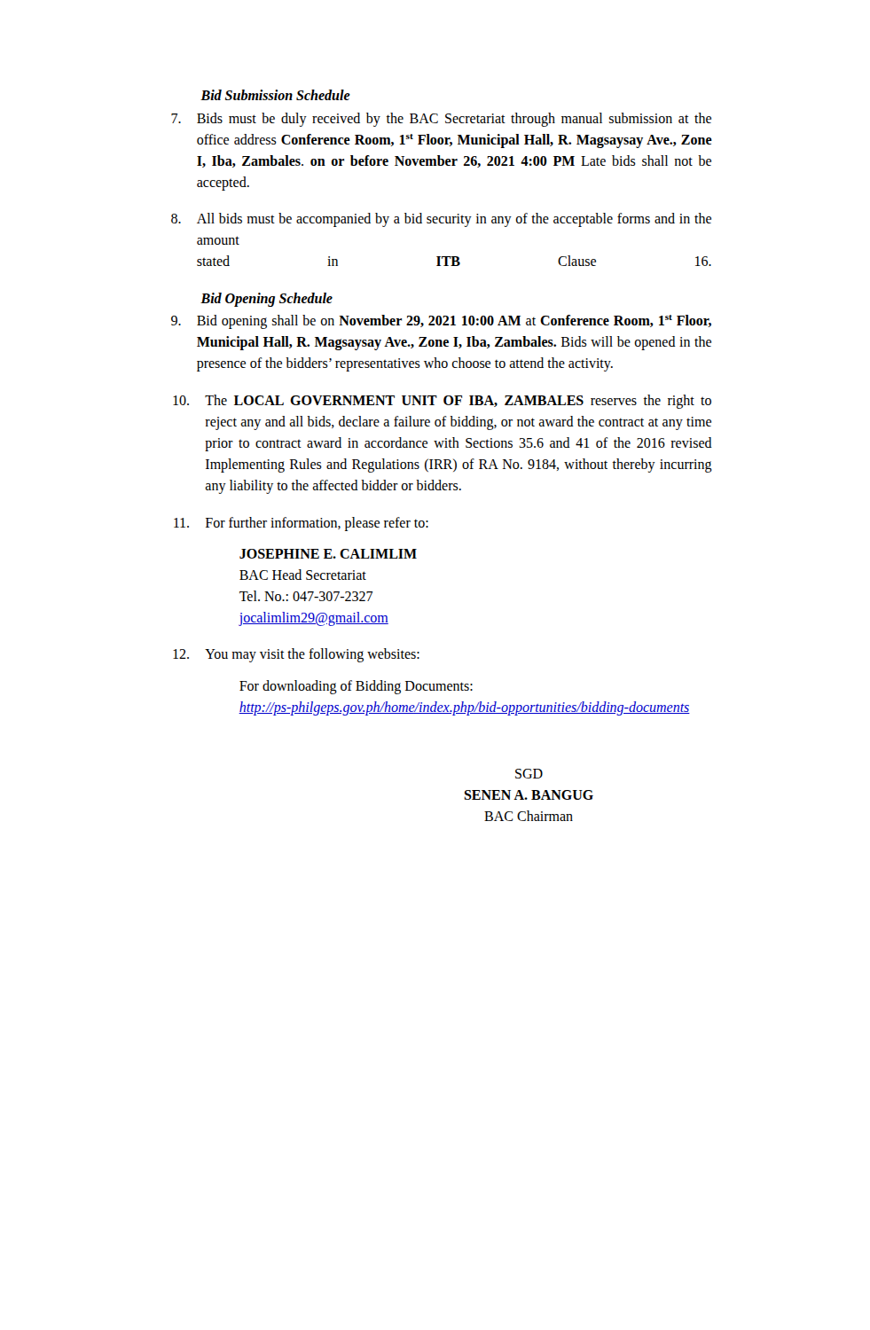Bid Submission Schedule
7.
Bids must be duly received by the BAC Secretariat through manual submission at the office address Conference Room, 1st Floor, Municipal Hall, R. Magsaysay Ave., Zone I, Iba, Zambales. on or before November 26, 2021 4:00 PM Late bids shall not be accepted.
8.
All bids must be accompanied by a bid security in any of the acceptable forms and in the amount stated in ITB Clause 16.
Bid Opening Schedule
9.
Bid opening shall be on November 29, 2021 10:00 AM at Conference Room, 1st Floor, Municipal Hall, R. Magsaysay Ave., Zone I, Iba, Zambales. Bids will be opened in the presence of the bidders’ representatives who choose to attend the activity.
10.
The LOCAL GOVERNMENT UNIT OF IBA, ZAMBALES reserves the right to reject any and all bids, declare a failure of bidding, or not award the contract at any time prior to contract award in accordance with Sections 35.6 and 41 of the 2016 revised Implementing Rules and Regulations (IRR) of RA No. 9184, without thereby incurring any liability to the affected bidder or bidders.
11.
For further information, please refer to:
JOSEPHINE E. CALIMLIM
BAC Head Secretariat
Tel. No.: 047-307-2327
jocalimlim29@gmail.com
12.
You may visit the following websites:
For downloading of Bidding Documents:
http://ps-philgeps.gov.ph/home/index.php/bid-opportunities/bidding-documents
SGD
SENEN A. BANGUG
BAC Chairman